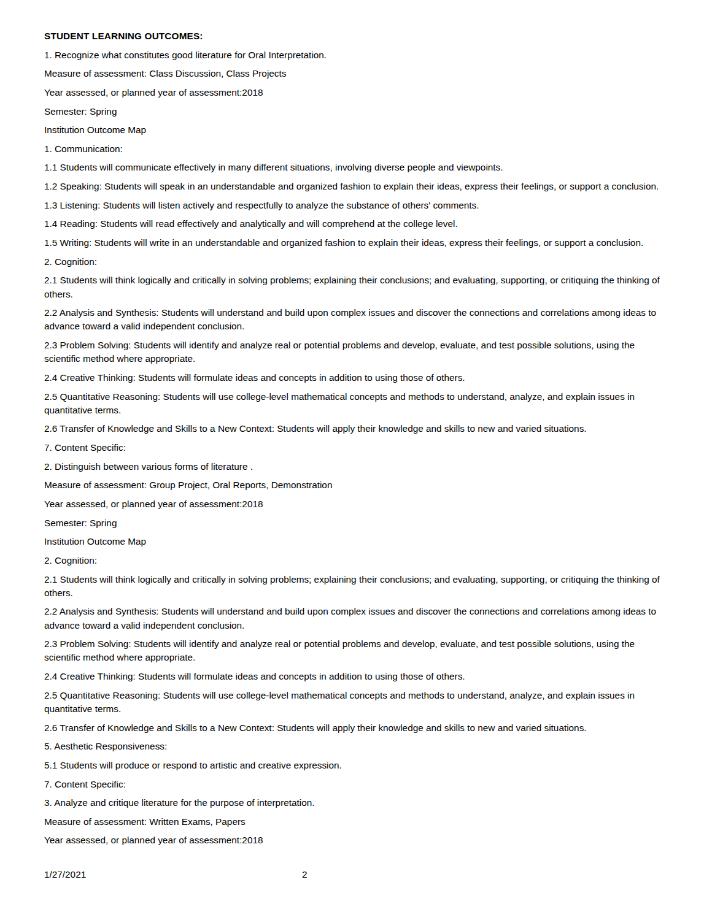STUDENT LEARNING OUTCOMES:
1. Recognize what constitutes good literature for Oral Interpretation.
Measure of assessment: Class Discussion, Class Projects
Year assessed, or planned year of assessment:2018
Semester: Spring
Institution Outcome Map
1. Communication:
1.1 Students will communicate effectively in many different situations, involving diverse people and viewpoints.
1.2 Speaking: Students will speak in an understandable and organized fashion to explain their ideas, express their feelings, or support a conclusion.
1.3 Listening: Students will listen actively and respectfully to analyze the substance of others' comments.
1.4 Reading: Students will read effectively and analytically and will comprehend at the college level.
1.5 Writing: Students will write in an understandable and organized fashion to explain their ideas, express their feelings, or support a conclusion.
2. Cognition:
2.1 Students will think logically and critically in solving problems; explaining their conclusions; and evaluating, supporting, or critiquing the thinking of others.
2.2 Analysis and Synthesis: Students will understand and build upon complex issues and discover the connections and correlations among ideas to advance toward a valid independent conclusion.
2.3 Problem Solving: Students will identify and analyze real or potential problems and develop, evaluate, and test possible solutions, using the scientific method where appropriate.
2.4 Creative Thinking: Students will formulate ideas and concepts in addition to using those of others.
2.5 Quantitative Reasoning: Students will use college-level mathematical concepts and methods to understand, analyze, and explain issues in quantitative terms.
2.6 Transfer of Knowledge and Skills to a New Context: Students will apply their knowledge and skills to new and varied situations.
7. Content Specific:
2. Distinguish between various forms of literature .
Measure of assessment: Group Project, Oral Reports, Demonstration
Year assessed, or planned year of assessment:2018
Semester: Spring
Institution Outcome Map
2. Cognition:
2.1 Students will think logically and critically in solving problems; explaining their conclusions; and evaluating, supporting, or critiquing the thinking of others.
2.2 Analysis and Synthesis: Students will understand and build upon complex issues and discover the connections and correlations among ideas to advance toward a valid independent conclusion.
2.3 Problem Solving: Students will identify and analyze real or potential problems and develop, evaluate, and test possible solutions, using the scientific method where appropriate.
2.4 Creative Thinking: Students will formulate ideas and concepts in addition to using those of others.
2.5 Quantitative Reasoning: Students will use college-level mathematical concepts and methods to understand, analyze, and explain issues in quantitative terms.
2.6 Transfer of Knowledge and Skills to a New Context: Students will apply their knowledge and skills to new and varied situations.
5. Aesthetic Responsiveness:
5.1 Students will produce or respond to artistic and creative expression.
7. Content Specific:
3. Analyze and critique literature for the purpose of interpretation.
Measure of assessment: Written Exams, Papers
Year assessed, or planned year of assessment:2018
1/27/2021 2